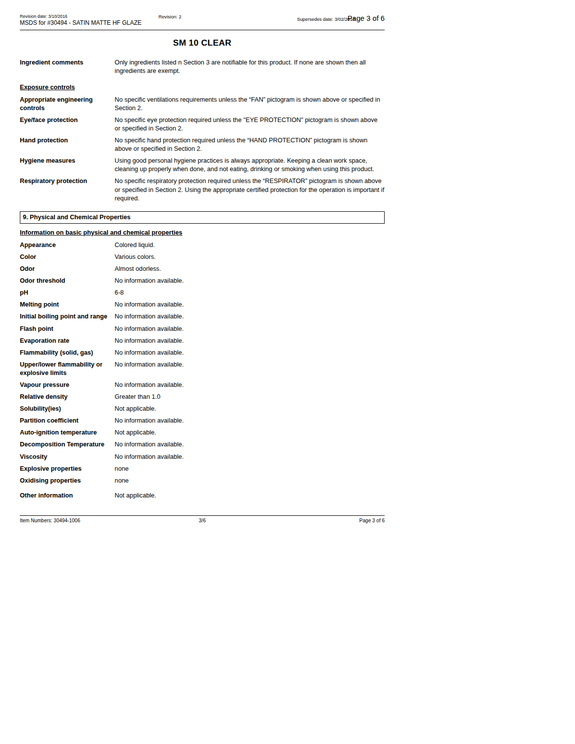Revision date: 3/10/2016
MSDS for #30494 - SATIN MATTE HF GLAZE
Revision: 2
Supersedes date: 3/02/2016 Page 3 of 6
SM 10 CLEAR
| Ingredient comments | Only ingredients listed n Section 3 are notifiable for this product. If none are shown then all ingredients are exempt. |
Exposure controls
| Appropriate engineering controls | No specific ventilations requirements unless the “FAN” pictogram is shown above or specified in Section 2. |
| Eye/face protection | No specific eye protection required unless the "EYE PROTECTION" pictogram is shown above or specified in Section 2. |
| Hand protection | No specific hand protection required unless the “HAND PROTECTION” pictogram is shown above or specified in Section 2. |
| Hygiene measures | Using good personal hygiene practices is always appropriate. Keeping a clean work space, cleaning up properly when done, and not eating, drinking or smoking when using this product. |
| Respiratory protection | No specific respiratory protection required unless the “RESPIRATOR” pictogram is shown above or specified in Section 2. Using the appropriate certified protection for the operation is important if required. |
9. Physical and Chemical Properties
Information on basic physical and chemical properties
| Appearance | Colored liquid. |
| Color | Various colors. |
| Odor | Almost odorless. |
| Odor threshold | No information available. |
| pH | 6-8 |
| Melting point | No information available. |
| Initial boiling point and range | No information available. |
| Flash point | No information available. |
| Evaporation rate | No information available. |
| Flammability (solid, gas) | No information available. |
| Upper/lower flammability or explosive limits | No information available. |
| Vapour pressure | No information available. |
| Relative density | Greater than 1.0 |
| Solubility(ies) | Not applicable. |
| Partition coefficient | No information available. |
| Auto-ignition temperature | Not applicable. |
| Decomposition Temperature | No information available. |
| Viscosity | No information available. |
| Explosive properties | none |
| Oxidising properties | none |
| Other information | Not applicable. |
Item Numbers: 30494-1006
3/6
Page 3 of 6